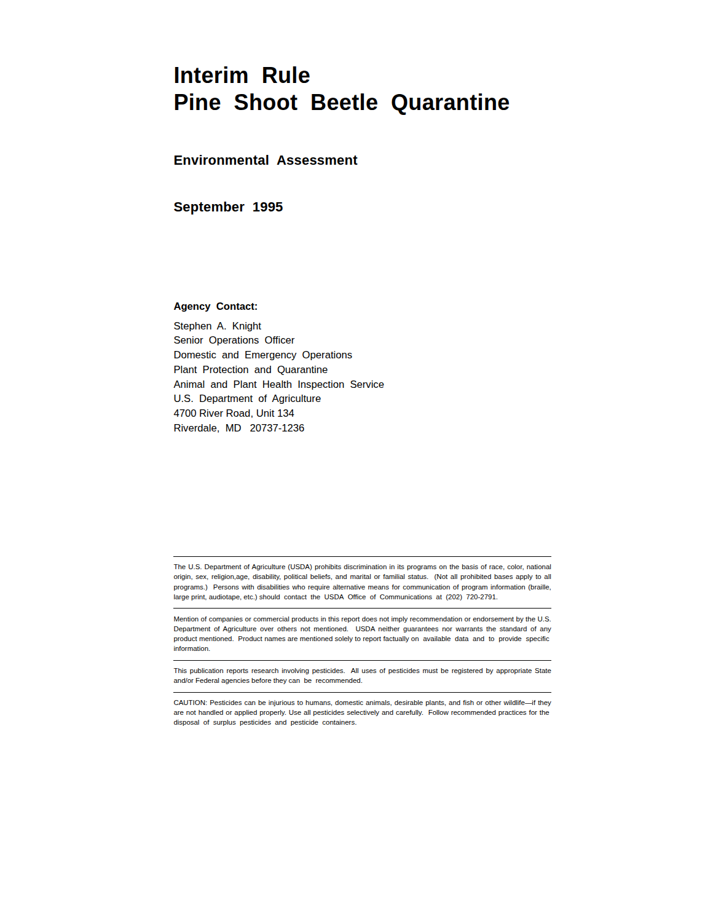Interim Rule
Pine Shoot Beetle Quarantine
Environmental Assessment
September 1995
Agency Contact:
Stephen A. Knight
Senior Operations Officer
Domestic and Emergency Operations
Plant Protection and Quarantine
Animal and Plant Health Inspection Service
U.S. Department of Agriculture
4700 River Road, Unit 134
Riverdale, MD 20737-1236
The U.S. Department of Agriculture (USDA) prohibits discrimination in its programs on the basis of race, color, national origin, sex, religion,age, disability, political beliefs, and marital or familial status. (Not all prohibited bases apply to all programs.) Persons with disabilities who require alternative means for communication of program information (braille, large print, audiotape, etc.) should contact the USDA Office of Communications at (202) 720-2791.
Mention of companies or commercial products in this report does not imply recommendation or endorsement by the U.S. Department of Agriculture over others not mentioned. USDA neither guarantees nor warrants the standard of any product mentioned. Product names are mentioned solely to report factually on available data and to provide specific information.
This publication reports research involving pesticides. All uses of pesticides must be registered by appropriate State and/or Federal agencies before they can be recommended.
CAUTION: Pesticides can be injurious to humans, domestic animals, desirable plants, and fish or other wildlife—if they are not handled or applied properly. Use all pesticides selectively and carefully. Follow recommended practices for the disposal of surplus pesticides and pesticide containers.